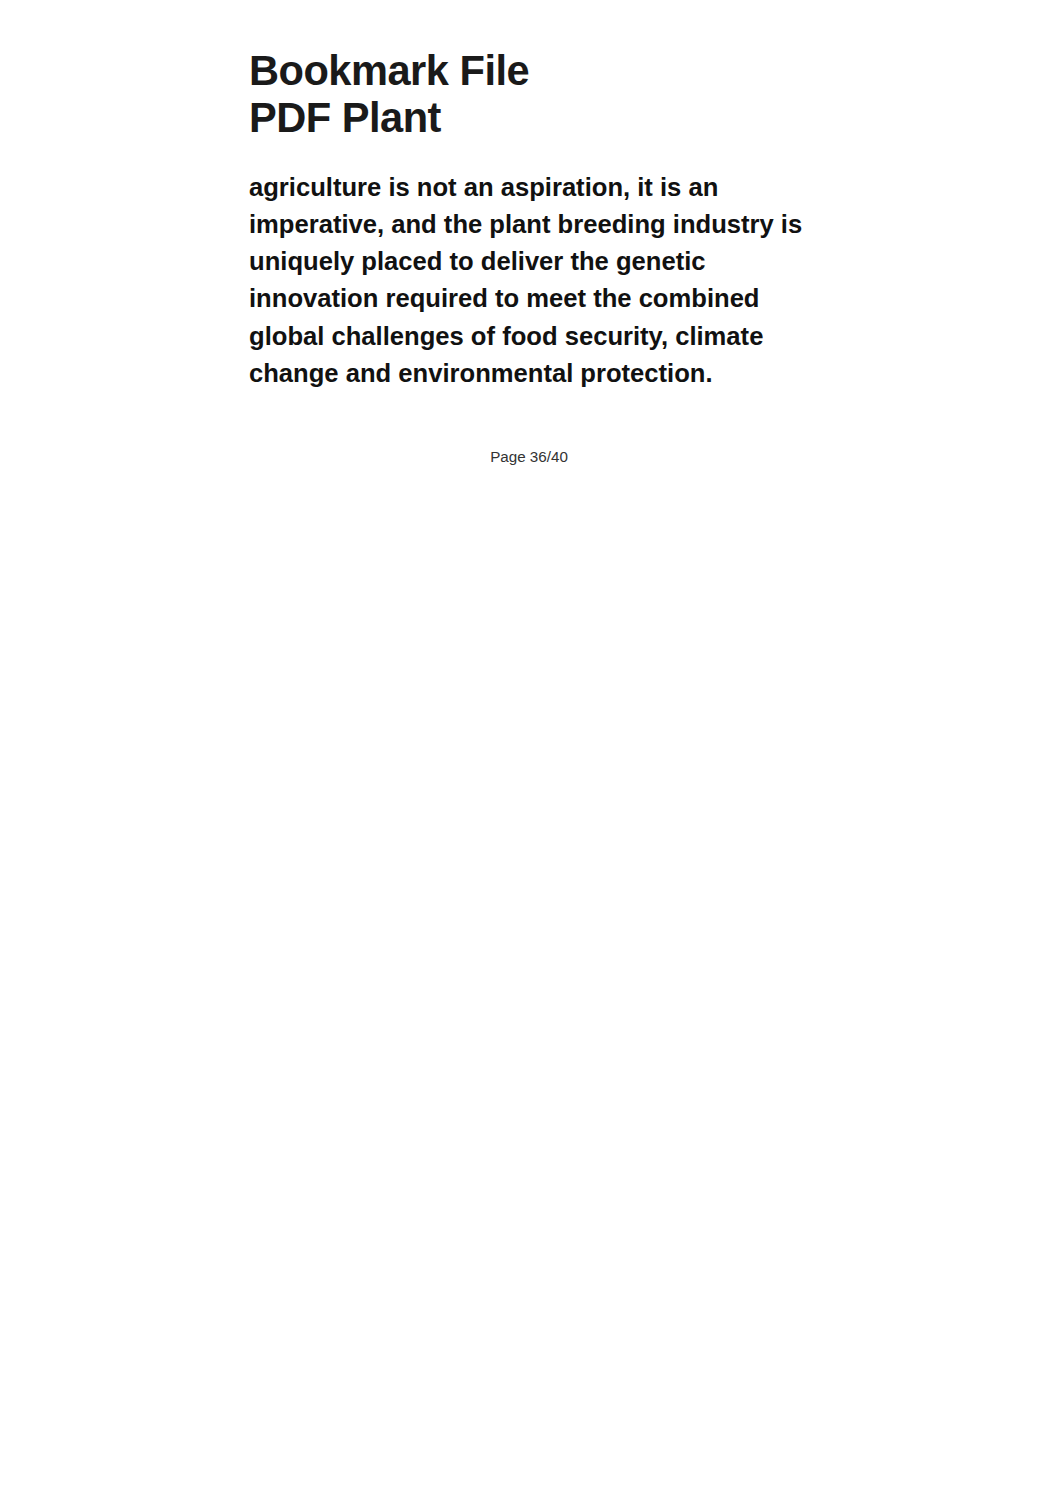Bookmark File PDF Plant
agriculture is not an aspiration, it is an imperative, and the plant breeding industry is uniquely placed to deliver the genetic innovation required to meet the combined global challenges of food security, climate change and environmental protection.
Page 36/40